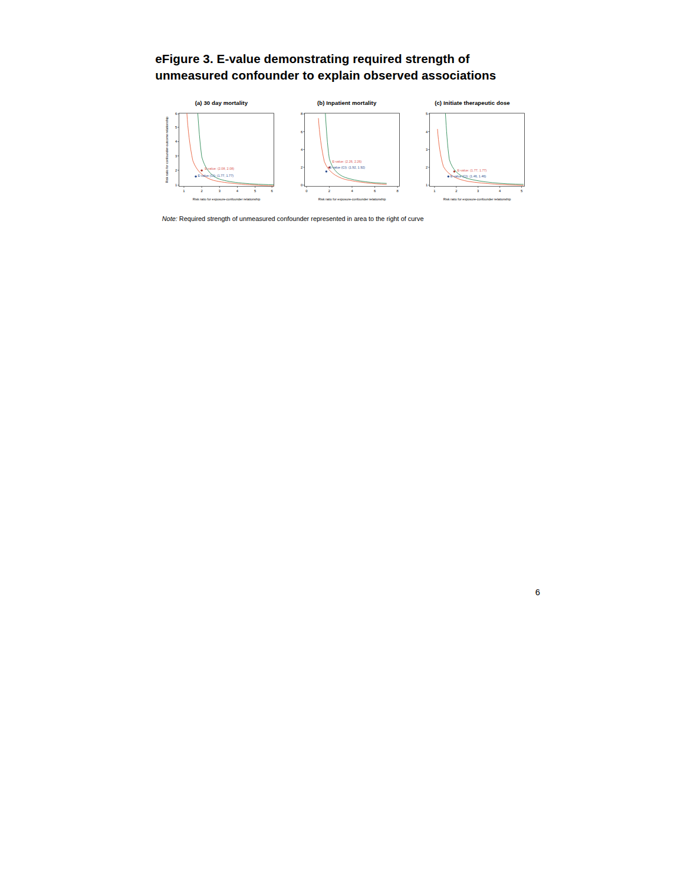eFigure 3. E-value demonstrating required strength of unmeasured confounder to explain observed associations
(a) 30 day mortality
1 2 3 4 5 6 1 2 3 4 5 6 Risk ratio for exposure-confounder relationship Risk ratio for confounder-outcome relationship E-value: (2.08, 2.08) E-value (CI): (1.77, 1.77)
(b) Inpatient mortality
0 2 4 6 8 0 2 4 6 8 Risk ratio for exposure-confounder relationship E-value: (2.26, 2.26) E-value (CI): (1.92, 1.92)
(c) Initiate therapeutic dose
1 2 3 4 5 1 2 3 4 5 Risk ratio for exposure-confounder relationship E-value: (1.77, 1.77) E-value (CI): (1.46, 1.46)
Note: Required strength of unmeasured confounder represented in area to the right of curve
6